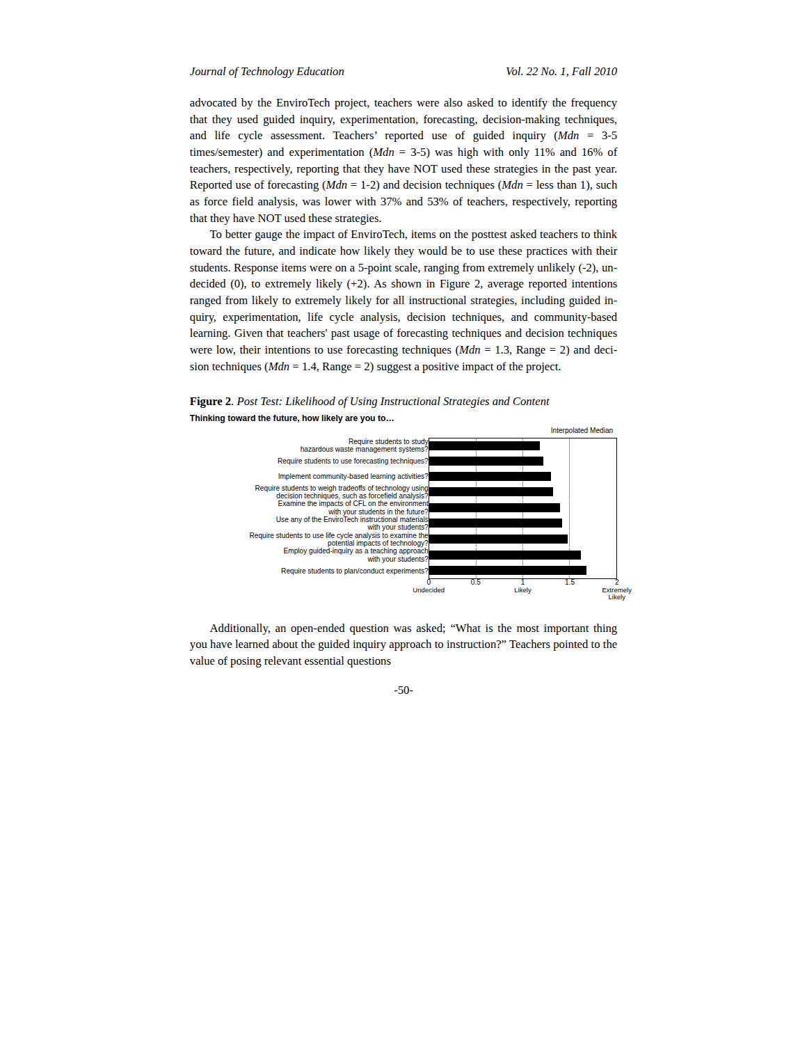Journal of Technology Education Vol. 22 No. 1, Fall 2010
advocated by the EnviroTech project, teachers were also asked to identify the frequency that they used guided inquiry, experimentation, forecasting, decision-making techniques, and life cycle assessment. Teachers’ reported use of guided inquiry (Mdn = 3-5 times/semester) and experimentation (Mdn = 3-5) was high with only 11% and 16% of teachers, respectively, reporting that they have NOT used these strategies in the past year. Reported use of forecasting (Mdn = 1-2) and decision techniques (Mdn = less than 1), such as force field analysis, was lower with 37% and 53% of teachers, respectively, reporting that they have NOT used these strategies.
To better gauge the impact of EnviroTech, items on the posttest asked teachers to think toward the future, and indicate how likely they would be to use these practices with their students. Response items were on a 5-point scale, ranging from extremely unlikely (-2), undecided (0), to extremely likely (+2). As shown in Figure 2, average reported intentions ranged from likely to extremely likely for all instructional strategies, including guided inquiry, experimentation, life cycle analysis, decision techniques, and community-based learning. Given that teachers' past usage of forecasting techniques and decision techniques were low, their intentions to use forecasting techniques (Mdn = 1.3, Range = 2) and decision techniques (Mdn = 1.4, Range = 2) suggest a positive impact of the project.
Figure 2. Post Test: Likelihood of Using Instructional Strategies and Content
Thinking toward the future, how likely are you to…
Interpolated Median
| Require students to study hazardous waste management systems? | |
| Require students to use forecasting techniques? | |
| Implement community-based learning activities? | |
| Require students to weigh tradeoffs of technology using decision techniques, such as forcefield analysis? | |
| Examine the impacts of CFL on the environment with your students in the future? | |
| Use any of the EnviroTech instructional materials with your students? | |
| Require students to use life cycle analysis to examine the potential impacts of technology? | |
| Employ guided-inquiry as a teaching approach with your students? | |
| Require students to plan/conduct experiments? | |
| | 0 Undecided 0.5 1 Likely 1.5 2 Extremely Likely |
Additionally, an open-ended question was asked; “What is the most important thing you have learned about the guided inquiry approach to instruction?” Teachers pointed to the value of posing relevant essential questions
-50-